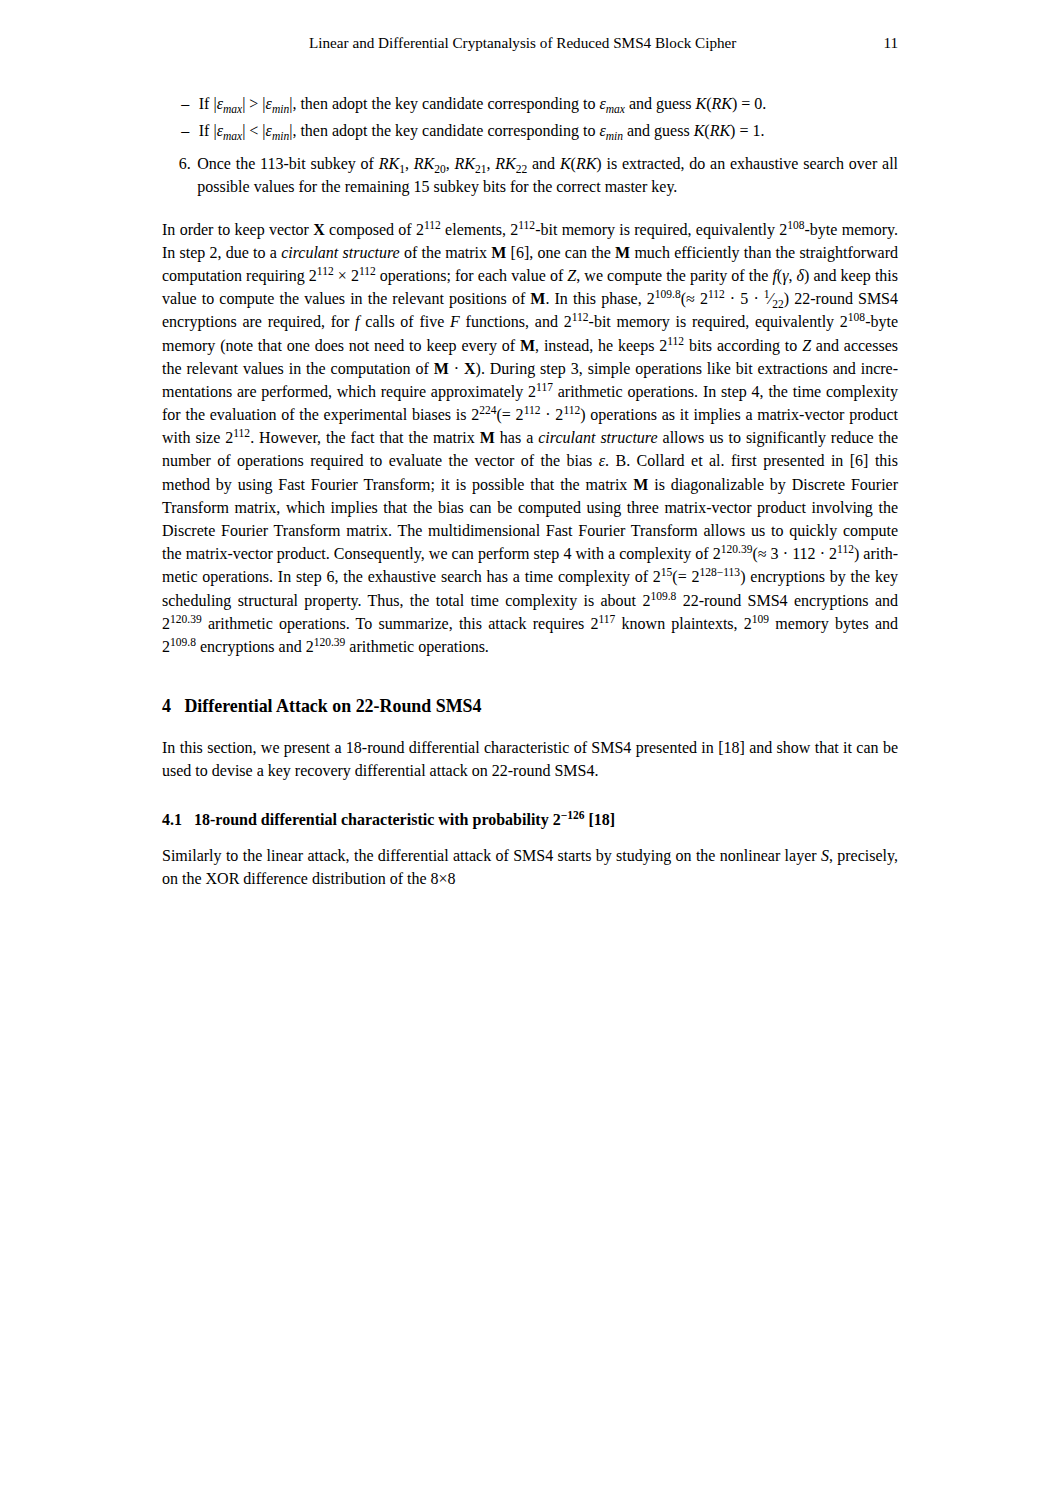11 Linear and Differential Cryptanalysis of Reduced SMS4 Block Cipher
If |εmax| > |εmin|, then adopt the key candidate corresponding to εmax and guess K(RK) = 0.
If |εmax| < |εmin|, then adopt the key candidate corresponding to εmin and guess K(RK) = 1.
6. Once the 113-bit subkey of RK1, RK20, RK21, RK22 and K(RK) is extracted, do an exhaustive search over all possible values for the remaining 15 subkey bits for the correct master key.
In order to keep vector X composed of 2112 elements, 2112-bit memory is required, equivalently 2108-byte memory. In step 2, due to a circulant structure of the matrix M [6], one can the M much efficiently than the straightforward computation requiring 2112 × 2112 operations; for each value of Z, we compute the parity of the f(γ, δ) and keep this value to compute the values in the relevant positions of M. In this phase, 2109.8(≈ 2112 · 5 · 1⁄22) 22-round SMS4 encryptions are required, for f calls of five F functions, and 2112-bit memory is required, equivalently 2108-byte memory (note that one does not need to keep every of M, instead, he keeps 2112 bits according to Z and accesses the relevant values in the computation of M · X). During step 3, simple operations like bit extractions and incrementations are performed, which require approximately 2117 arithmetic operations. In step 4, the time complexity for the evaluation of the experimental biases is 2224(= 2112 · 2112) operations as it implies a matrix-vector product with size 2112. However, the fact that the matrix M has a circulant structure allows us to significantly reduce the number of operations required to evaluate the vector of the bias ε. B. Collard et al. first presented in [6] this method by using Fast Fourier Transform; it is possible that the matrix M is diagonalizable by Discrete Fourier Transform matrix, which implies that the bias can be computed using three matrix-vector product involving the Discrete Fourier Transform matrix. The multidimensional Fast Fourier Transform allows us to quickly compute the matrix-vector product. Consequently, we can perform step 4 with a complexity of 2120.39(≈ 3 · 112 · 2112) arithmetic operations. In step 6, the exhaustive search has a time complexity of 215(= 2128−113) encryptions by the key scheduling structural property. Thus, the total time complexity is about 2109.8 22-round SMS4 encryptions and 2120.39 arithmetic operations. To summarize, this attack requires 2117 known plaintexts, 2109 memory bytes and 2109.8 encryptions and 2120.39 arithmetic operations.
4 Differential Attack on 22-Round SMS4
In this section, we present a 18-round differential characteristic of SMS4 presented in [18] and show that it can be used to devise a key recovery differential attack on 22-round SMS4.
4.1 18-round differential characteristic with probability 2−126 [18]
Similarly to the linear attack, the differential attack of SMS4 starts by studying on the nonlinear layer S, precisely, on the XOR difference distribution of the 8×8